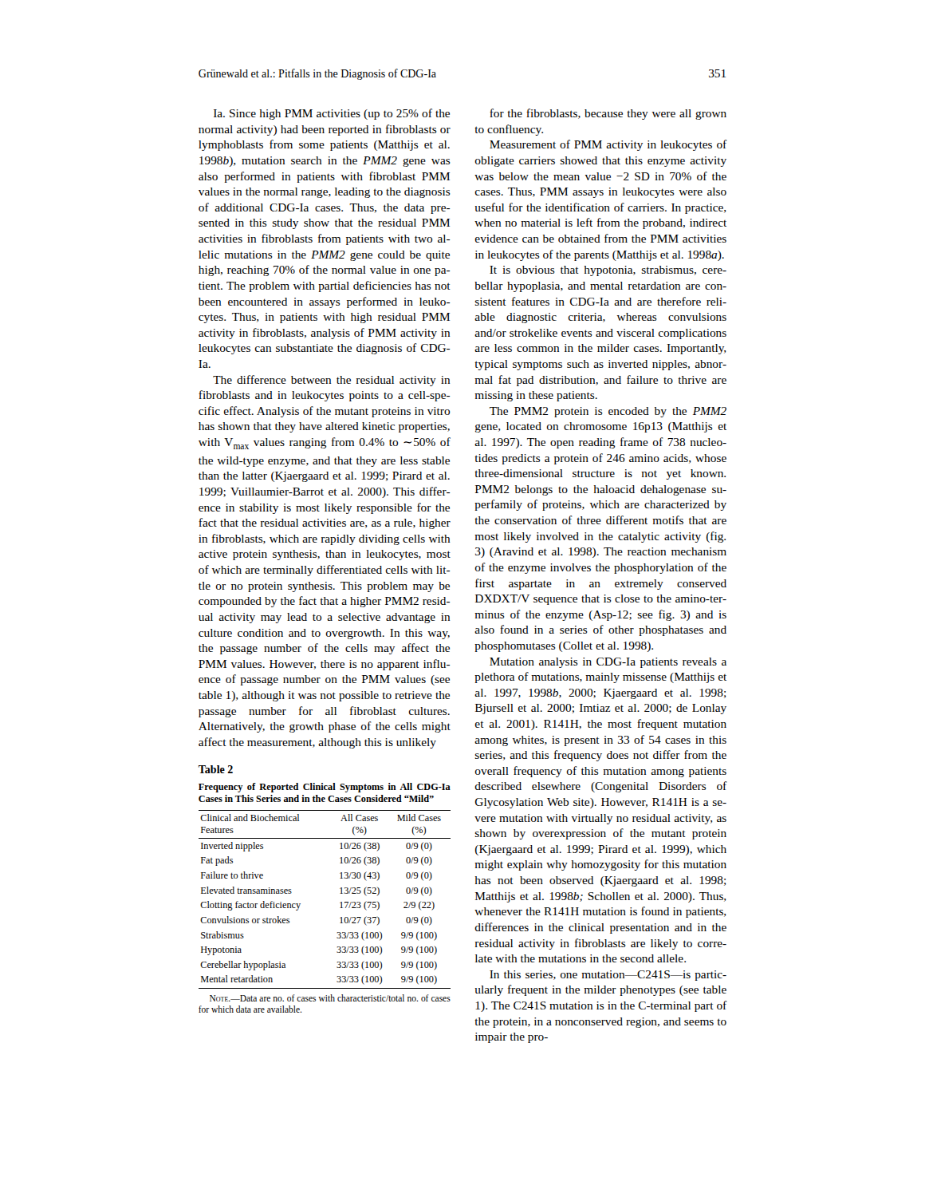Grünewald et al.: Pitfalls in the Diagnosis of CDG-Ia 351
Ia. Since high PMM activities (up to 25% of the normal activity) had been reported in fibroblasts or lymphoblasts from some patients (Matthijs et al. 1998b), mutation search in the PMM2 gene was also performed in patients with fibroblast PMM values in the normal range, leading to the diagnosis of additional CDG-Ia cases. Thus, the data presented in this study show that the residual PMM activities in fibroblasts from patients with two allelic mutations in the PMM2 gene could be quite high, reaching 70% of the normal value in one patient. The problem with partial deficiencies has not been encountered in assays performed in leukocytes. Thus, in patients with high residual PMM activity in fibroblasts, analysis of PMM activity in leukocytes can substantiate the diagnosis of CDG-Ia.
The difference between the residual activity in fibroblasts and in leukocytes points to a cell-specific effect. Analysis of the mutant proteins in vitro has shown that they have altered kinetic properties, with Vmax values ranging from 0.4% to ∼50% of the wild-type enzyme, and that they are less stable than the latter (Kjaergaard et al. 1999; Pirard et al. 1999; Vuillaumier-Barrot et al. 2000). This difference in stability is most likely responsible for the fact that the residual activities are, as a rule, higher in fibroblasts, which are rapidly dividing cells with active protein synthesis, than in leukocytes, most of which are terminally differentiated cells with little or no protein synthesis. This problem may be compounded by the fact that a higher PMM2 residual activity may lead to a selective advantage in culture condition and to overgrowth. In this way, the passage number of the cells may affect the PMM values. However, there is no apparent influence of passage number on the PMM values (see table 1), although it was not possible to retrieve the passage number for all fibroblast cultures. Alternatively, the growth phase of the cells might affect the measurement, although this is unlikely
Table 2
Frequency of Reported Clinical Symptoms in All CDG-Ia Cases in This Series and in the Cases Considered “Mild”
| Clinical and Biochemical Features | All Cases (%) | Mild Cases (%) |
| --- | --- | --- |
| Inverted nipples | 10/26 (38) | 0/9 (0) |
| Fat pads | 10/26 (38) | 0/9 (0) |
| Failure to thrive | 13/30 (43) | 0/9 (0) |
| Elevated transaminases | 13/25 (52) | 0/9 (0) |
| Clotting factor deficiency | 17/23 (75) | 2/9 (22) |
| Convulsions or strokes | 10/27 (37) | 0/9 (0) |
| Strabismus | 33/33 (100) | 9/9 (100) |
| Hypotonia | 33/33 (100) | 9/9 (100) |
| Cerebellar hypoplasia | 33/33 (100) | 9/9 (100) |
| Mental retardation | 33/33 (100) | 9/9 (100) |
Note.—Data are no. of cases with characteristic/total no. of cases for which data are available.
for the fibroblasts, because they were all grown to confluency.
Measurement of PMM activity in leukocytes of obligate carriers showed that this enzyme activity was below the mean value −2 SD in 70% of the cases. Thus, PMM assays in leukocytes were also useful for the identification of carriers. In practice, when no material is left from the proband, indirect evidence can be obtained from the PMM activities in leukocytes of the parents (Matthijs et al. 1998a).
It is obvious that hypotonia, strabismus, cerebellar hypoplasia, and mental retardation are consistent features in CDG-Ia and are therefore reliable diagnostic criteria, whereas convulsions and/or strokelike events and visceral complications are less common in the milder cases. Importantly, typical symptoms such as inverted nipples, abnormal fat pad distribution, and failure to thrive are missing in these patients.
The PMM2 protein is encoded by the PMM2 gene, located on chromosome 16p13 (Matthijs et al. 1997). The open reading frame of 738 nucleotides predicts a protein of 246 amino acids, whose three-dimensional structure is not yet known. PMM2 belongs to the haloacid dehalogenase superfamily of proteins, which are characterized by the conservation of three different motifs that are most likely involved in the catalytic activity (fig. 3) (Aravind et al. 1998). The reaction mechanism of the enzyme involves the phosphorylation of the first aspartate in an extremely conserved DXDXT/V sequence that is close to the amino-terminus of the enzyme (Asp-12; see fig. 3) and is also found in a series of other phosphatases and phosphomutases (Collet et al. 1998).
Mutation analysis in CDG-Ia patients reveals a plethora of mutations, mainly missense (Matthijs et al. 1997, 1998b, 2000; Kjaergaard et al. 1998; Bjursell et al. 2000; Imtiaz et al. 2000; de Lonlay et al. 2001). R141H, the most frequent mutation among whites, is present in 33 of 54 cases in this series, and this frequency does not differ from the overall frequency of this mutation among patients described elsewhere (Congenital Disorders of Glycosylation Web site). However, R141H is a severe mutation with virtually no residual activity, as shown by overexpression of the mutant protein (Kjaergaard et al. 1999; Pirard et al. 1999), which might explain why homozygosity for this mutation has not been observed (Kjaergaard et al. 1998; Matthijs et al. 1998b; Schollen et al. 2000). Thus, whenever the R141H mutation is found in patients, differences in the clinical presentation and in the residual activity in fibroblasts are likely to correlate with the mutations in the second allele.
In this series, one mutation—C241S—is particularly frequent in the milder phenotypes (see table 1). The C241S mutation is in the C-terminal part of the protein, in a nonconserved region, and seems to impair the pro-